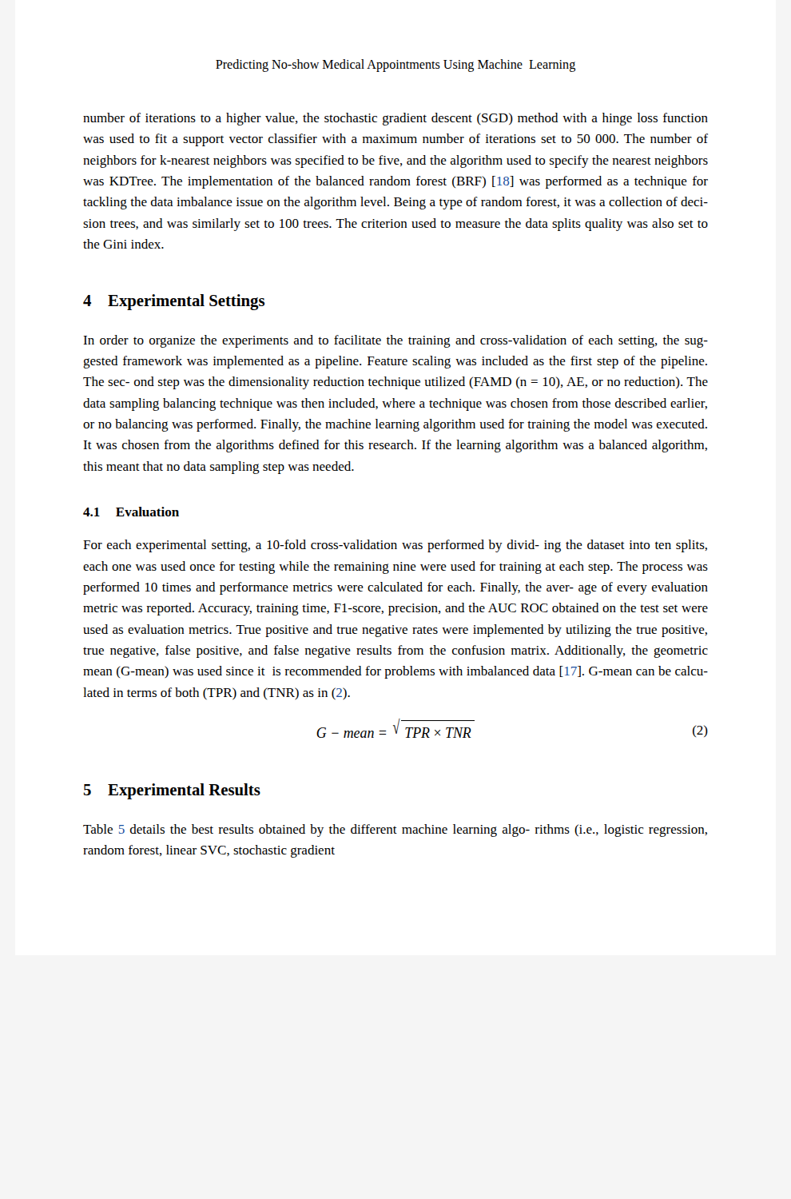Predicting No-show Medical Appointments Using Machine Learning
number of iterations to a higher value, the stochastic gradient descent (SGD) method with a hinge loss function was used to fit a support vector classifier with a maximum number of iterations set to 50 000. The number of neighbors for k-nearest neighbors was specified to be five, and the algorithm used to specify the nearest neighbors was KDTree. The implementation of the balanced random forest (BRF) [18] was performed as a technique for tackling the data imbalance issue on the algorithm level. Being a type of random forest, it was a collection of decision trees, and was similarly set to 100 trees. The criterion used to measure the data splits quality was also set to the Gini index.
4 Experimental Settings
In order to organize the experiments and to facilitate the training and cross-validation of each setting, the suggested framework was implemented as a pipeline. Feature scaling was included as the first step of the pipeline. The sec- ond step was the dimensionality reduction technique utilized (FAMD (n = 10), AE, or no reduction). The data sampling balancing technique was then included, where a technique was chosen from those described earlier, or no balancing was performed. Finally, the machine learning algorithm used for training the model was executed. It was chosen from the algorithms defined for this research. If the learning algorithm was a balanced algorithm, this meant that no data sampling step was needed.
4.1 Evaluation
For each experimental setting, a 10-fold cross-validation was performed by divid- ing the dataset into ten splits, each one was used once for testing while the remaining nine were used for training at each step. The process was performed 10 times and performance metrics were calculated for each. Finally, the aver- age of every evaluation metric was reported. Accuracy, training time, F1-score, precision, and the AUC ROC obtained on the test set were used as evaluation metrics. True positive and true negative rates were implemented by utilizing the true positive, true negative, false positive, and false negative results from the confusion matrix. Additionally, the geometric mean (G-mean) was used since it is recommended for problems with imbalanced data [17]. G-mean can be calcu- lated in terms of both (TPR) and (TNR) as in (2).
G − mean = √TPR × TNR (2)
5 Experimental Results
Table 5 details the best results obtained by the different machine learning algo- rithms (i.e., logistic regression, random forest, linear SVC, stochastic gradient